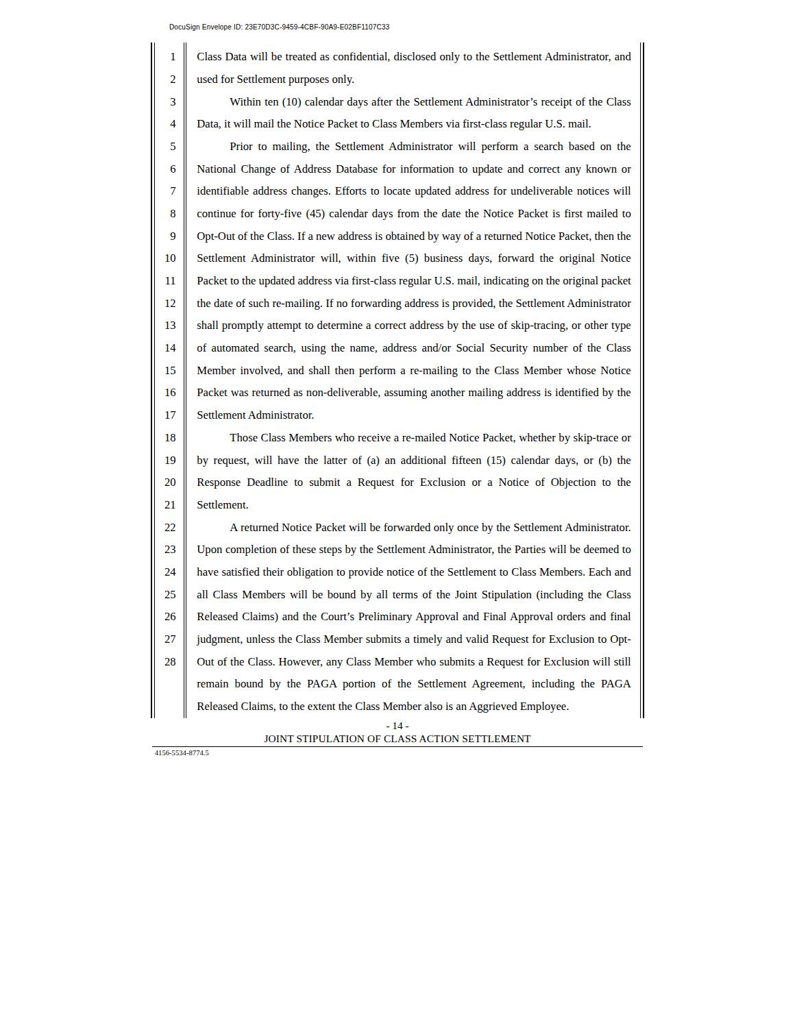DocuSign Envelope ID: 23E70D3C-9459-4CBF-90A9-E02BF1107C33
1
2
3
4
5
6
7
8
9
10
11
12
13
14
15
16
17
18
19
20
21
22
23
24
25
26
27
28
Class Data will be treated as confidential, disclosed only to the Settlement Administrator, and used for Settlement purposes only.
Within ten (10) calendar days after the Settlement Administrator’s receipt of the Class Data, it will mail the Notice Packet to Class Members via first-class regular U.S. mail.
Prior to mailing, the Settlement Administrator will perform a search based on the National Change of Address Database for information to update and correct any known or identifiable address changes. Efforts to locate updated address for undeliverable notices will continue for forty-five (45) calendar days from the date the Notice Packet is first mailed to Opt-Out of the Class. If a new address is obtained by way of a returned Notice Packet, then the Settlement Administrator will, within five (5) business days, forward the original Notice Packet to the updated address via first-class regular U.S. mail, indicating on the original packet the date of such re-mailing. If no forwarding address is provided, the Settlement Administrator shall promptly attempt to determine a correct address by the use of skip-tracing, or other type of automated search, using the name, address and/or Social Security number of the Class Member involved, and shall then perform a re-mailing to the Class Member whose Notice Packet was returned as non-deliverable, assuming another mailing address is identified by the Settlement Administrator.
Those Class Members who receive a re-mailed Notice Packet, whether by skip-trace or by request, will have the latter of (a) an additional fifteen (15) calendar days, or (b) the Response Deadline to submit a Request for Exclusion or a Notice of Objection to the Settlement.
A returned Notice Packet will be forwarded only once by the Settlement Administrator. Upon completion of these steps by the Settlement Administrator, the Parties will be deemed to have satisfied their obligation to provide notice of the Settlement to Class Members. Each and all Class Members will be bound by all terms of the Joint Stipulation (including the Class Released Claims) and the Court’s Preliminary Approval and Final Approval orders and final judgment, unless the Class Member submits a timely and valid Request for Exclusion to Opt-Out of the Class. However, any Class Member who submits a Request for Exclusion will still remain bound by the PAGA portion of the Settlement Agreement, including the PAGA Released Claims, to the extent the Class Member also is an Aggrieved Employee.
- 14 -
JOINT STIPULATION OF CLASS ACTION SETTLEMENT
4156-5534-8774.5